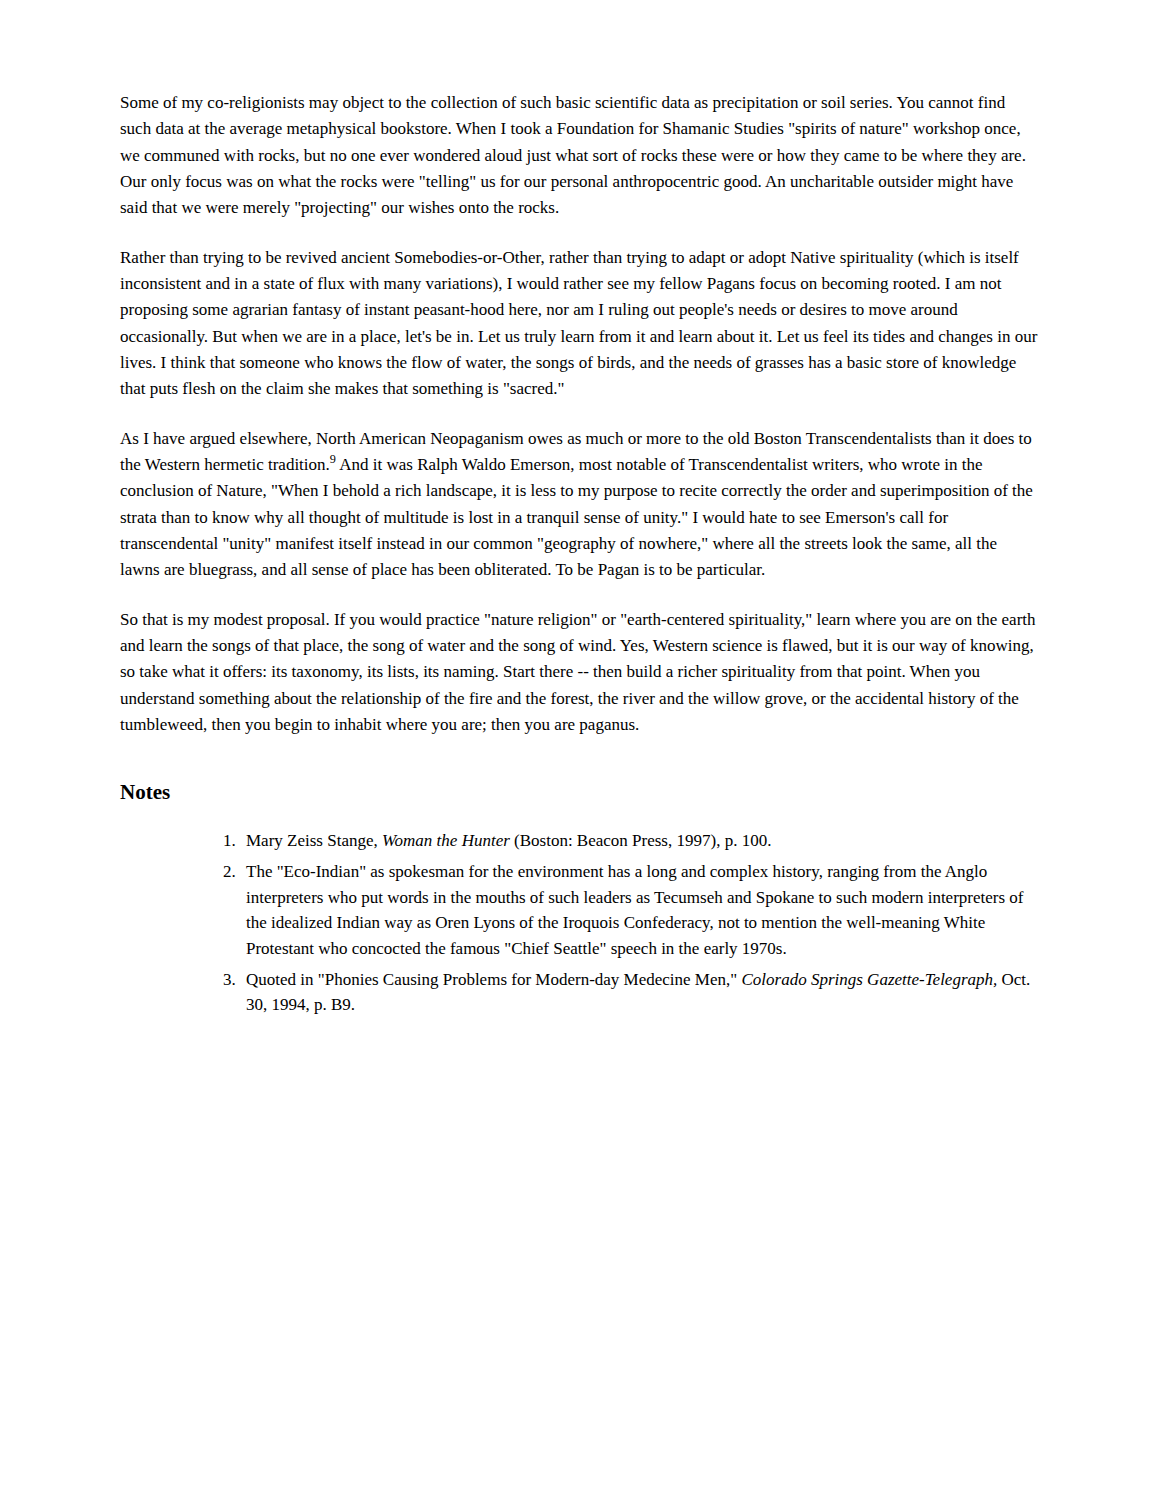Some of my co-religionists may object to the collection of such basic scientific data as precipitation or soil series. You cannot find such data at the average metaphysical bookstore. When I took a Foundation for Shamanic Studies "spirits of nature" workshop once, we communed with rocks, but no one ever wondered aloud just what sort of rocks these were or how they came to be where they are. Our only focus was on what the rocks were "telling" us for our personal anthropocentric good. An uncharitable outsider might have said that we were merely "projecting" our wishes onto the rocks.
Rather than trying to be revived ancient Somebodies-or-Other, rather than trying to adapt or adopt Native spirituality (which is itself inconsistent and in a state of flux with many variations), I would rather see my fellow Pagans focus on becoming rooted. I am not proposing some agrarian fantasy of instant peasant-hood here, nor am I ruling out people's needs or desires to move around occasionally. But when we are in a place, let's be in. Let us truly learn from it and learn about it. Let us feel its tides and changes in our lives. I think that someone who knows the flow of water, the songs of birds, and the needs of grasses has a basic store of knowledge that puts flesh on the claim she makes that something is "sacred."
As I have argued elsewhere, North American Neopaganism owes as much or more to the old Boston Transcendentalists than it does to the Western hermetic tradition.9 And it was Ralph Waldo Emerson, most notable of Transcendentalist writers, who wrote in the conclusion of Nature, "When I behold a rich landscape, it is less to my purpose to recite correctly the order and superimposition of the strata than to know why all thought of multitude is lost in a tranquil sense of unity." I would hate to see Emerson's call for transcendental "unity" manifest itself instead in our common "geography of nowhere," where all the streets look the same, all the lawns are bluegrass, and all sense of place has been obliterated. To be Pagan is to be particular.
So that is my modest proposal. If you would practice "nature religion" or "earth-centered spirituality," learn where you are on the earth and learn the songs of that place, the song of water and the song of wind. Yes, Western science is flawed, but it is our way of knowing, so take what it offers: its taxonomy, its lists, its naming. Start there -- then build a richer spirituality from that point. When you understand something about the relationship of the fire and the forest, the river and the willow grove, or the accidental history of the tumbleweed, then you begin to inhabit where you are; then you are paganus.
Notes
Mary Zeiss Stange, Woman the Hunter (Boston: Beacon Press, 1997), p. 100.
The "Eco-Indian" as spokesman for the environment has a long and complex history, ranging from the Anglo interpreters who put words in the mouths of such leaders as Tecumseh and Spokane to such modern interpreters of the idealized Indian way as Oren Lyons of the Iroquois Confederacy, not to mention the well-meaning White Protestant who concocted the famous "Chief Seattle" speech in the early 1970s.
Quoted in "Phonies Causing Problems for Modern-day Medecine Men," Colorado Springs Gazette-Telegraph, Oct. 30, 1994, p. B9.